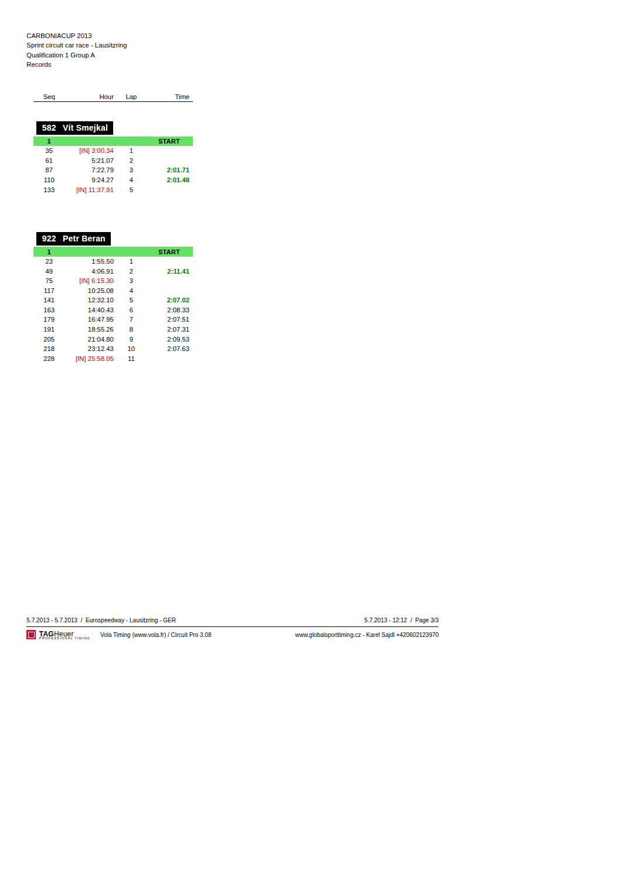CARBONIACUP 2013
Sprint circuit car race - Lausitzring
Qualification 1 Group A
Records
| Seq | Hour | Lap | Time |
| --- | --- | --- | --- |
| 582 Vít Smejkal |
| 1 | | | START |
| 35 | [IN] 3:00.34 | 1 | |
| 61 | 5:21.07 | 2 | |
| 87 | 7:22.79 | 3 | 2:01.71 |
| 110 | 9:24.27 | 4 | 2:01.48 |
| 133 | [IN] 11:37.91 | 5 | |
| 922 Petr Beran |
| 1 | | | START |
| 23 | 1:55.50 | 1 | |
| 49 | 4:06.91 | 2 | 2:11.41 |
| 75 | [IN] 6:15.30 | 3 | |
| 117 | 10:25.08 | 4 | |
| 141 | 12:32.10 | 5 | 2:07.02 |
| 163 | 14:40.43 | 6 | 2:08.33 |
| 179 | 16:47.95 | 7 | 2:07.51 |
| 191 | 18:55.26 | 8 | 2:07.31 |
| 205 | 21:04.80 | 9 | 2:09.53 |
| 218 | 23:12.43 | 10 | 2:07.63 |
| 228 | [IN] 25:58.05 | 11 | |
5.7.2013 - 5.7.2013 / Eurospeedway - Lausitzring - GER
5.7.2013 - 12:12 / Page 3/3
TAGHeuer PROFESSIONAL TIMING Vola Timing (www.vola.fr) / Circuit Pro 3.08
www.globalsporttiming.cz - Karel Sajdl +420602123970